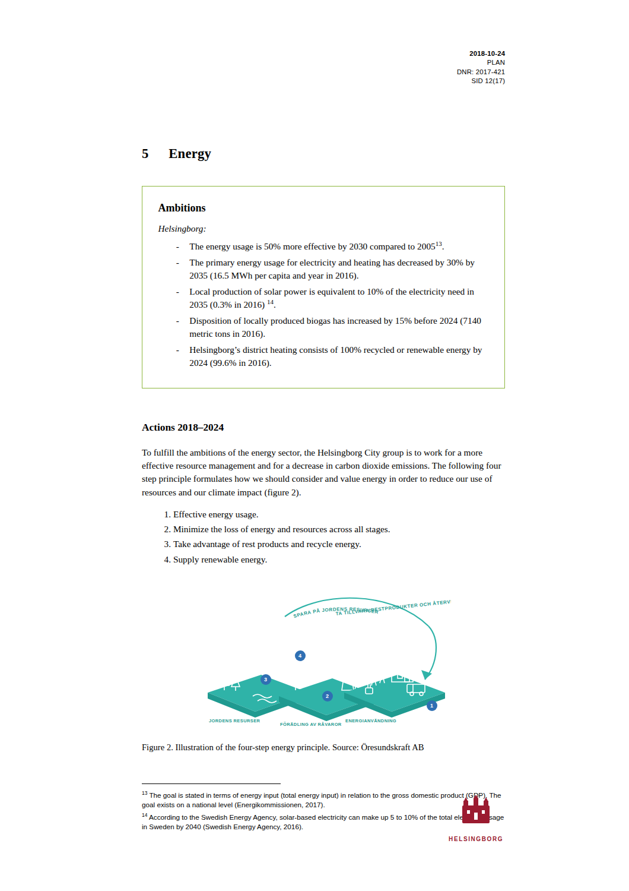2018-10-24
PLAN
DNR: 2017-421
SID 12(17)
5 Energy
Ambitions
Helsingborg:
The energy usage is 50% more effective by 2030 compared to 200513.
The primary energy usage for electricity and heating has decreased by 30% by 2035 (16.5 MWh per capita and year in 2016).
Local production of solar power is equivalent to 10% of the electricity need in 2035 (0.3% in 2016) 14.
Disposition of locally produced biogas has increased by 15% before 2024 (7140 metric tons in 2016).
Helsingborg’s district heating consists of 100% recycled or renewable energy by 2024 (99.6% in 2016).
Actions 2018–2024
To fulfill the ambitions of the energy sector, the Helsingborg City group is to work for a more effective resource management and for a decrease in carbon dioxide emissions. The following four step principle formulates how we should consider and value energy in order to reduce our use of resources and our climate impact (figure 2).
Effective energy usage.
Minimize the loss of energy and resources across all stages.
Take advantage of rest products and recycle energy.
Supply renewable energy.
SPARA PÅ JORDENS RESURSER TA TILLVARA RESTPRODUKTER OCH ÅTERVINN ENERGI JORDENS RESURSER 3 FÖRÄDLING AV RÅVAROR 4 2 ENERGIANVÄNDNING 1
Figure 2. Illustration of the four-step energy principle. Source: Öresundskraft AB
13 The goal is stated in terms of energy input (total energy input) in relation to the gross domestic product (GDP). The goal exists on a national level (Energikommissionen, 2017).
14 According to the Swedish Energy Agency, solar-based electricity can make up 5 to 10% of the total electricity usage in Sweden by 2040 (Swedish Energy Agency, 2016).
HELSINGBORG